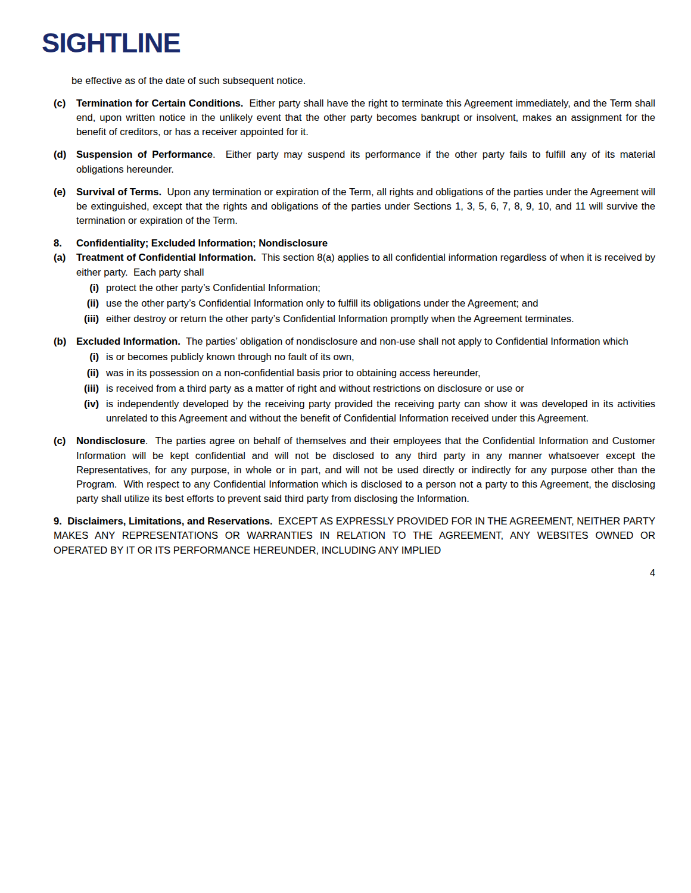SIGHTLINE
be effective as of the date of such subsequent notice.
(c)
Termination for Certain Conditions. Either party shall have the right to terminate this Agreement immediately, and the Term shall end, upon written notice in the unlikely event that the other party becomes bankrupt or insolvent, makes an assignment for the benefit of creditors, or has a receiver appointed for it.
(d)
Suspension of Performance. Either party may suspend its performance if the other party fails to fulfill any of its material obligations hereunder.
(e)
Survival of Terms. Upon any termination or expiration of the Term, all rights and obligations of the parties under the Agreement will be extinguished, except that the rights and obligations of the parties under Sections 1, 3, 5, 6, 7, 8, 9, 10, and 11 will survive the termination or expiration of the Term.
8.
Confidentiality; Excluded Information; Nondisclosure
(a)
Treatment of Confidential Information. This section 8(a) applies to all confidential information regardless of when it is received by either party. Each party shall
(i)
protect the other party’s Confidential Information;
(ii)
use the other party’s Confidential Information only to fulfill its obligations under the Agreement; and
(iii)
either destroy or return the other party’s Confidential Information promptly when the Agreement terminates.
(b)
Excluded Information. The parties’ obligation of nondisclosure and non-use shall not apply to Confidential Information which
(i)
is or becomes publicly known through no fault of its own,
(ii)
was in its possession on a non-confidential basis prior to obtaining access hereunder,
(iii)
is received from a third party as a matter of right and without restrictions on disclosure or use or
(iv)
is independently developed by the receiving party provided the receiving party can show it was developed in its activities unrelated to this Agreement and without the benefit of Confidential Information received under this Agreement.
(c)
Nondisclosure. The parties agree on behalf of themselves and their employees that the Confidential Information and Customer Information will be kept confidential and will not be disclosed to any third party in any manner whatsoever except the Representatives, for any purpose, in whole or in part, and will not be used directly or indirectly for any purpose other than the Program. With respect to any Confidential Information which is disclosed to a person not a party to this Agreement, the disclosing party shall utilize its best efforts to prevent said third party from disclosing the Information.
9. Disclaimers, Limitations, and Reservations. EXCEPT AS EXPRESSLY PROVIDED FOR IN THE AGREEMENT, NEITHER PARTY MAKES ANY REPRESENTATIONS OR WARRANTIES IN RELATION TO THE AGREEMENT, ANY WEBSITES OWNED OR OPERATED BY IT OR ITS PERFORMANCE HEREUNDER, INCLUDING ANY IMPLIED
4